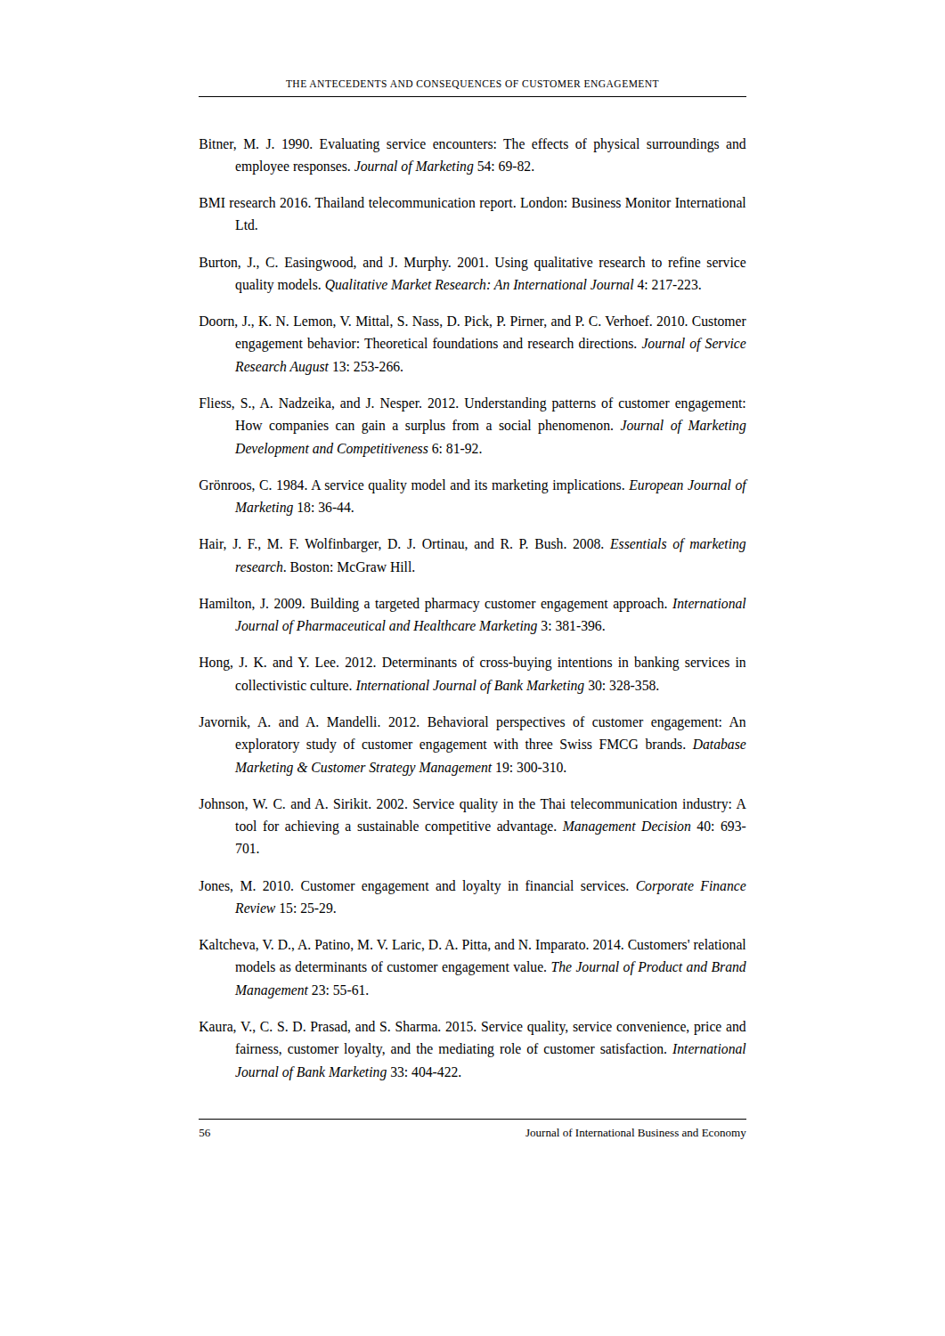The Antecedents and Consequences of Customer Engagement
Bitner, M. J. 1990. Evaluating service encounters: The effects of physical surroundings and employee responses. Journal of Marketing 54: 69-82.
BMI research 2016. Thailand telecommunication report. London: Business Monitor International Ltd.
Burton, J., C. Easingwood, and J. Murphy. 2001. Using qualitative research to refine service quality models. Qualitative Market Research: An International Journal 4: 217-223.
Doorn, J., K. N. Lemon, V. Mittal, S. Nass, D. Pick, P. Pirner, and P. C. Verhoef. 2010. Customer engagement behavior: Theoretical foundations and research directions. Journal of Service Research August 13: 253-266.
Fliess, S., A. Nadzeika, and J. Nesper. 2012. Understanding patterns of customer engagement: How companies can gain a surplus from a social phenomenon. Journal of Marketing Development and Competitiveness 6: 81-92.
Grönroos, C. 1984. A service quality model and its marketing implications. European Journal of Marketing 18: 36-44.
Hair, J. F., M. F. Wolfinbarger, D. J. Ortinau, and R. P. Bush. 2008. Essentials of marketing research. Boston: McGraw Hill.
Hamilton, J. 2009. Building a targeted pharmacy customer engagement approach. International Journal of Pharmaceutical and Healthcare Marketing 3: 381-396.
Hong, J. K. and Y. Lee. 2012. Determinants of cross‐buying intentions in banking services in collectivistic culture. International Journal of Bank Marketing 30: 328-358.
Javornik, A. and A. Mandelli. 2012. Behavioral perspectives of customer engagement: An exploratory study of customer engagement with three Swiss FMCG brands. Database Marketing & Customer Strategy Management 19: 300-310.
Johnson, W. C. and A. Sirikit. 2002. Service quality in the Thai telecommunication industry: A tool for achieving a sustainable competitive advantage. Management Decision 40: 693-701.
Jones, M. 2010. Customer engagement and loyalty in financial services. Corporate Finance Review 15: 25-29.
Kaltcheva, V. D., A. Patino, M. V. Laric, D. A. Pitta, and N. Imparato. 2014. Customers' relational models as determinants of customer engagement value. The Journal of Product and Brand Management 23: 55-61.
Kaura, V., C. S. D. Prasad, and S. Sharma. 2015. Service quality, service convenience, price and fairness, customer loyalty, and the mediating role of customer satisfaction. International Journal of Bank Marketing 33: 404-422.
56 Journal of International Business and Economy